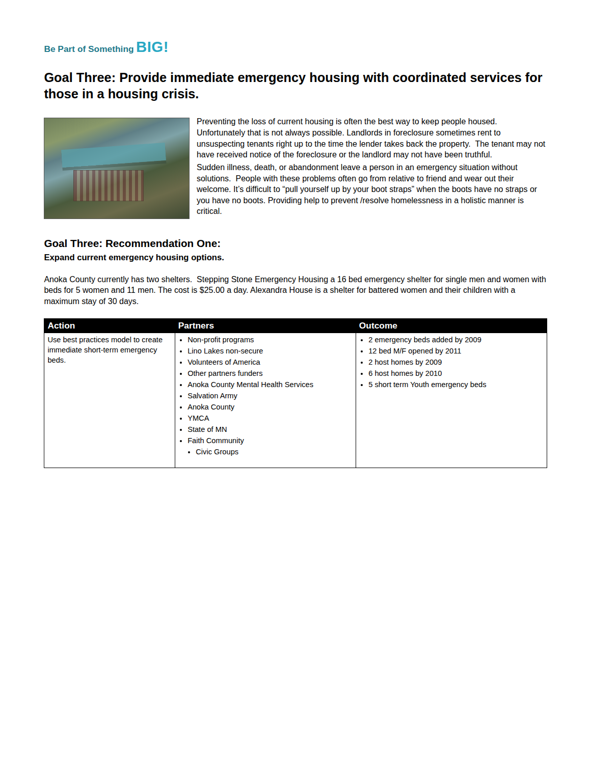Be Part of Something BIG!
Goal Three: Provide immediate emergency housing with coordinated services for those in a housing crisis.
Preventing the loss of current housing is often the best way to keep people housed. Unfortunately that is not always possible. Landlords in foreclosure sometimes rent to unsuspecting tenants right up to the time the lender takes back the property. The tenant may not have received notice of the foreclosure or the landlord may not have been truthful.
Sudden illness, death, or abandonment leave a person in an emergency situation without solutions. People with these problems often go from relative to friend and wear out their welcome. It’s difficult to “pull yourself up by your boot straps” when the boots have no straps or you have no boots. Providing help to prevent /resolve homelessness in a holistic manner is critical.
Goal Three: Recommendation One:
Expand current emergency housing options.
Anoka County currently has two shelters. Stepping Stone Emergency Housing a 16 bed emergency shelter for single men and women with beds for 5 women and 11 men. The cost is $25.00 a day. Alexandra House is a shelter for battered women and their children with a maximum stay of 30 days.
| Action | Partners | Outcome |
| --- | --- | --- |
| Use best practices model to create immediate short-term emergency beds. | Non-profit programs Lino Lakes non-secure Volunteers of America Other partners funders Anoka County Mental Health Services Salvation Army Anoka County YMCA State of MN Faith Community Civic Groups | 2 emergency beds added by 2009 12 bed M/F opened by 2011 2 host homes by 2009 6 host homes by 2010 5 short term Youth emergency beds |